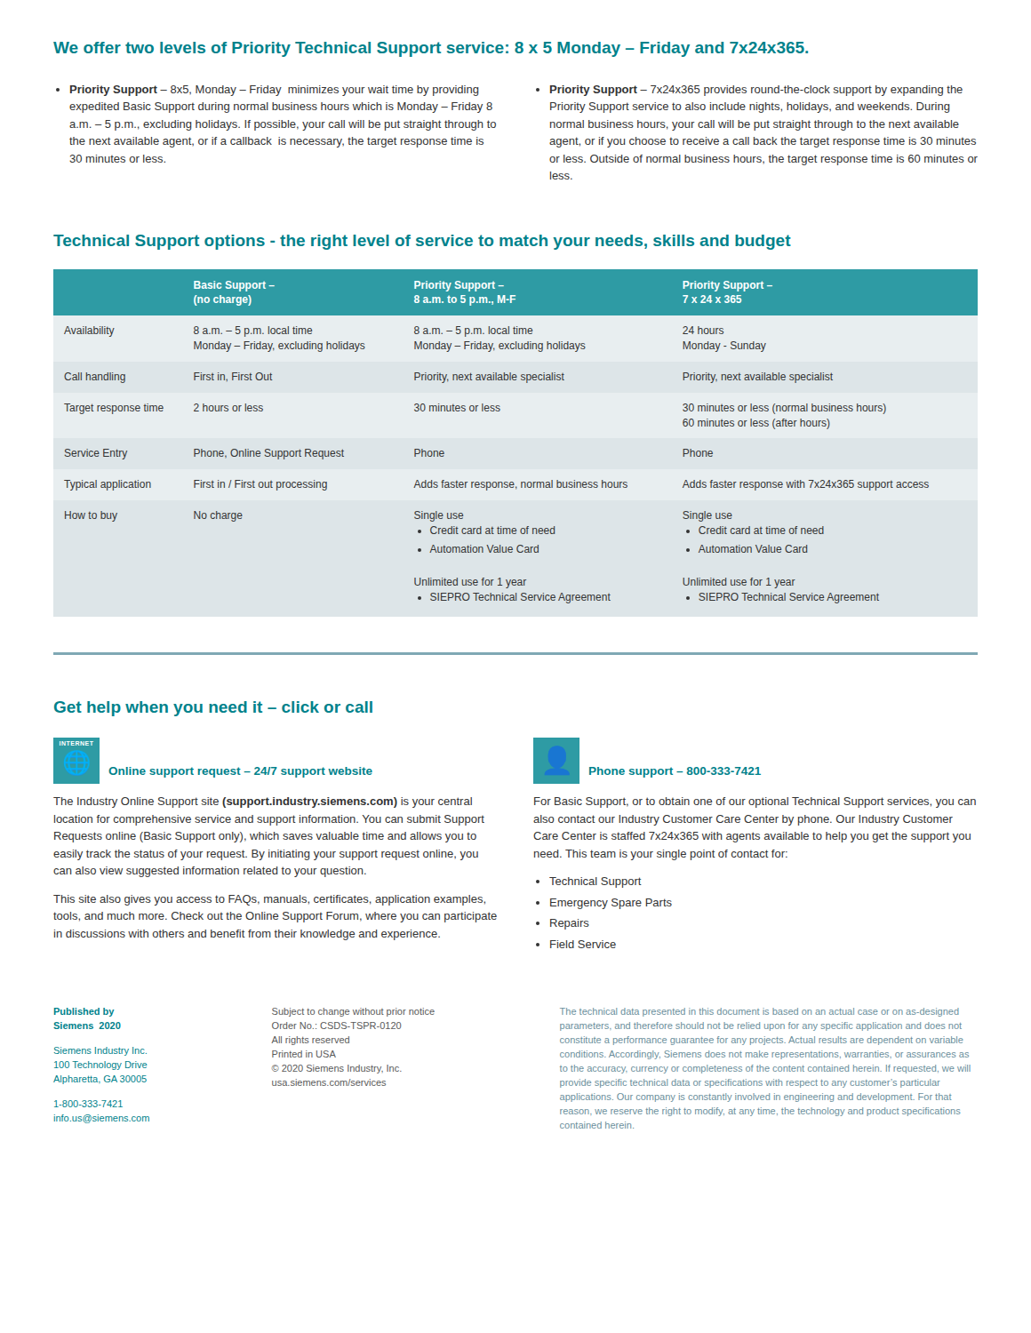We offer two levels of Priority Technical Support service: 8 x 5 Monday – Friday and 7x24x365.
Priority Support – 8x5, Monday – Friday minimizes your wait time by providing expedited Basic Support during normal business hours which is Monday – Friday 8 a.m. – 5 p.m., excluding holidays. If possible, your call will be put straight through to the next available agent, or if a callback is necessary, the target response time is 30 minutes or less.
Priority Support – 7x24x365 provides round-the-clock support by expanding the Priority Support service to also include nights, holidays, and weekends. During normal business hours, your call will be put straight through to the next available agent, or if you choose to receive a call back the target response time is 30 minutes or less. Outside of normal business hours, the target response time is 60 minutes or less.
Technical Support options - the right level of service to match your needs, skills and budget
| | Basic Support – (no charge) | Priority Support – 8 a.m. to 5 p.m., M-F | Priority Support – 7 x 24 x 365 |
| --- | --- | --- | --- |
| Availability | 8 a.m. – 5 p.m. local time Monday – Friday, excluding holidays | 8 a.m. – 5 p.m. local time Monday – Friday, excluding holidays | 24 hours Monday - Sunday |
| Call handling | First in, First Out | Priority, next available specialist | Priority, next available specialist |
| Target response time | 2 hours or less | 30 minutes or less | 30 minutes or less (normal business hours) 60 minutes or less (after hours) |
| Service Entry | Phone, Online Support Request | Phone | Phone |
| Typical application | First in / First out processing | Adds faster response, normal business hours | Adds faster response with 7x24x365 support access |
| How to buy | No charge | Single use Credit card at time of need Automation Value Card Unlimited use for 1 year SIEPRO Technical Service Agreement | Single use Credit card at time of need Automation Value Card Unlimited use for 1 year SIEPRO Technical Service Agreement |
Get help when you need it – click or call
INTERNET 🌐
Online support request – 24/7 support website
The Industry Online Support site (support.industry.siemens.com) is your central location for comprehensive service and support information. You can submit Support Requests online (Basic Support only), which saves valuable time and allows you to easily track the status of your request. By initiating your support request online, you can also view suggested information related to your question.
This site also gives you access to FAQs, manuals, certificates, application examples, tools, and much more. Check out the Online Support Forum, where you can participate in discussions with others and benefit from their knowledge and experience.
👤
Phone support – 800-333-7421
For Basic Support, or to obtain one of our optional Technical Support services, you can also contact our Industry Customer Care Center by phone. Our Industry Customer Care Center is staffed 7x24x365 with agents available to help you get the support you need. This team is your single point of contact for:
Technical Support
Emergency Spare Parts
Repairs
Field Service
Published by
Siemens 2020
Siemens Industry Inc.
100 Technology Drive
Alpharetta, GA 30005
1-800-333-7421
info.us@siemens.com
Subject to change without prior notice
Order No.: CSDS-TSPR-0120
All rights reserved
Printed in USA
© 2020 Siemens Industry, Inc.
usa.siemens.com/services
The technical data presented in this document is based on an actual case or on as-designed parameters, and therefore should not be relied upon for any specific application and does not constitute a performance guarantee for any projects. Actual results are dependent on variable conditions. Accordingly, Siemens does not make representations, warranties, or assurances as to the accuracy, currency or completeness of the content contained herein. If requested, we will provide specific technical data or specifications with respect to any customer’s particular applications. Our company is constantly involved in engineering and development. For that reason, we reserve the right to modify, at any time, the technology and product specifications contained herein.